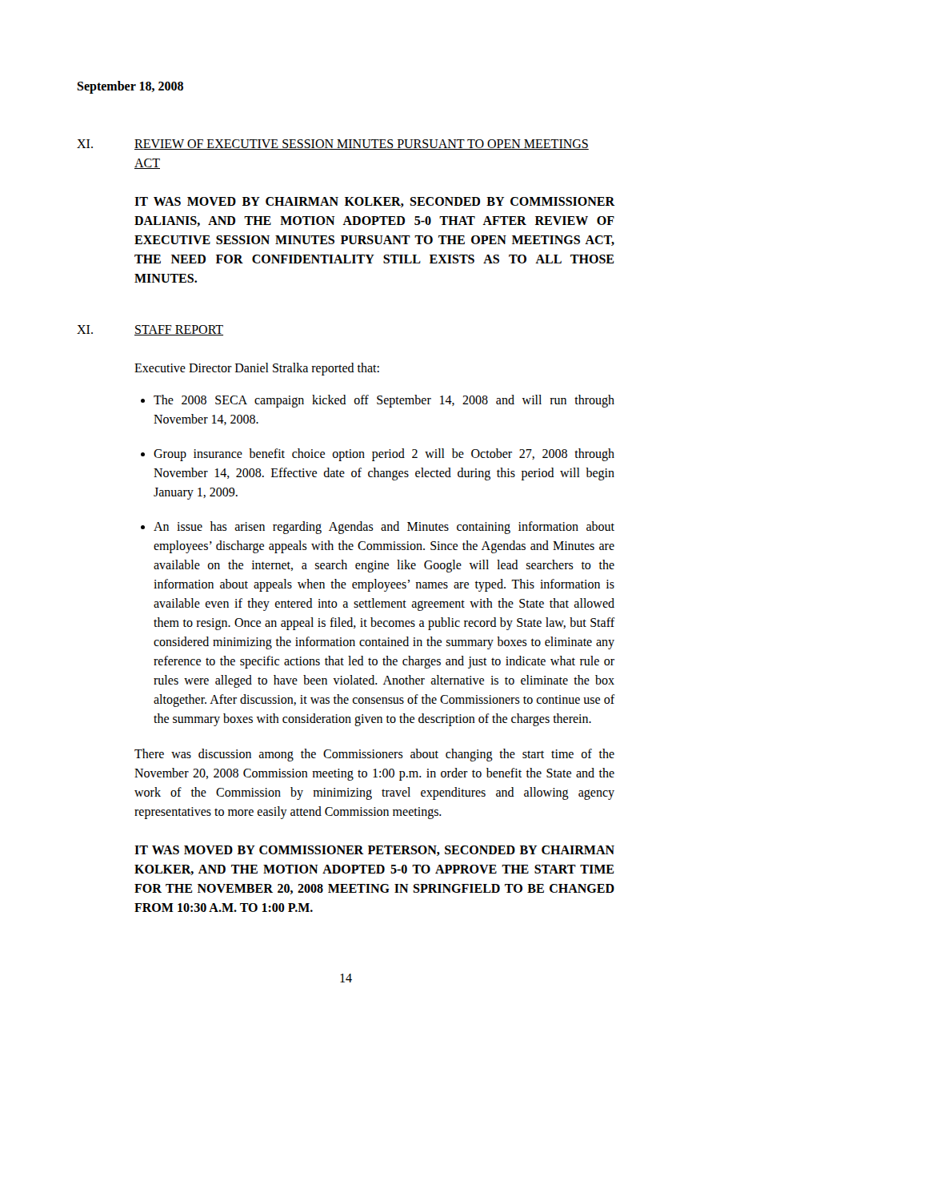September 18, 2008
XI.
REVIEW OF EXECUTIVE SESSION MINUTES PURSUANT TO OPEN MEETINGS ACT
IT WAS MOVED BY CHAIRMAN KOLKER, SECONDED BY COMMISSIONER DALIANIS, AND THE MOTION ADOPTED 5-0 THAT AFTER REVIEW OF EXECUTIVE SESSION MINUTES PURSUANT TO THE OPEN MEETINGS ACT, THE NEED FOR CONFIDENTIALITY STILL EXISTS AS TO ALL THOSE MINUTES.
XI.
STAFF REPORT
Executive Director Daniel Stralka reported that:
The 2008 SECA campaign kicked off September 14, 2008 and will run through November 14, 2008.
Group insurance benefit choice option period 2 will be October 27, 2008 through November 14, 2008. Effective date of changes elected during this period will begin January 1, 2009.
An issue has arisen regarding Agendas and Minutes containing information about employees’ discharge appeals with the Commission. Since the Agendas and Minutes are available on the internet, a search engine like Google will lead searchers to the information about appeals when the employees’ names are typed. This information is available even if they entered into a settlement agreement with the State that allowed them to resign. Once an appeal is filed, it becomes a public record by State law, but Staff considered minimizing the information contained in the summary boxes to eliminate any reference to the specific actions that led to the charges and just to indicate what rule or rules were alleged to have been violated. Another alternative is to eliminate the box altogether. After discussion, it was the consensus of the Commissioners to continue use of the summary boxes with consideration given to the description of the charges therein.
There was discussion among the Commissioners about changing the start time of the November 20, 2008 Commission meeting to 1:00 p.m. in order to benefit the State and the work of the Commission by minimizing travel expenditures and allowing agency representatives to more easily attend Commission meetings.
IT WAS MOVED BY COMMISSIONER PETERSON, SECONDED BY CHAIRMAN KOLKER, AND THE MOTION ADOPTED 5-0 TO APPROVE THE START TIME FOR THE NOVEMBER 20, 2008 MEETING IN SPRINGFIELD TO BE CHANGED FROM 10:30 A.M. TO 1:00 P.M.
14